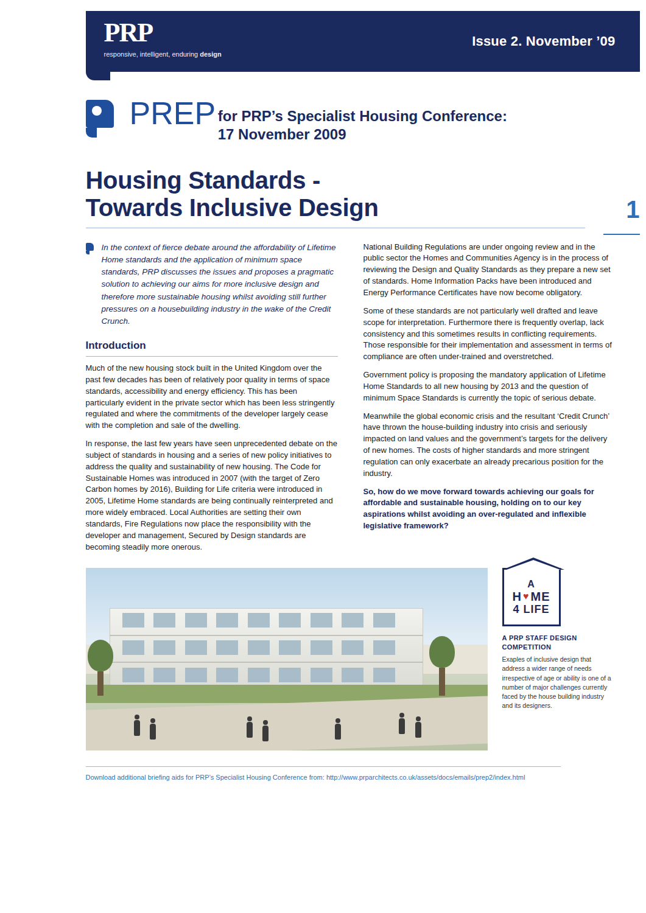PRP
responsive, intelligent, enduring design
Issue 2. November ’09
PREP for PRP’s Specialist Housing Conference: 17 November 2009
Housing Standards -
Towards Inclusive Design
1
In the context of fierce debate around the affordability of Lifetime Home standards and the application of minimum space standards, PRP discusses the issues and proposes a pragmatic solution to achieving our aims for more inclusive design and therefore more sustainable housing whilst avoiding still further pressures on a housebuilding industry in the wake of the Credit Crunch.
Introduction
Much of the new housing stock built in the United Kingdom over the past few decades has been of relatively poor quality in terms of space standards, accessibility and energy efficiency. This has been particularly evident in the private sector which has been less stringently regulated and where the commitments of the developer largely cease with the completion and sale of the dwelling.
In response, the last few years have seen unprecedented debate on the subject of standards in housing and a series of new policy initiatives to address the quality and sustainability of new housing. The Code for Sustainable Homes was introduced in 2007 (with the target of Zero Carbon homes by 2016), Building for Life criteria were introduced in 2005, Lifetime Home standards are being continually reinterpreted and more widely embraced. Local Authorities are setting their own standards, Fire Regulations now place the responsibility with the developer and management, Secured by Design standards are becoming steadily more onerous.
National Building Regulations are under ongoing review and in the public sector the Homes and Communities Agency is in the process of reviewing the Design and Quality Standards as they prepare a new set of standards. Home Information Packs have been introduced and Energy Performance Certificates have now become obligatory.
Some of these standards are not particularly well drafted and leave scope for interpretation. Furthermore there is frequently overlap, lack consistency and this sometimes results in conflicting requirements. Those responsible for their implementation and assessment in terms of compliance are often under-trained and overstretched.
Government policy is proposing the mandatory application of Lifetime Home Standards to all new housing by 2013 and the question of minimum Space Standards is currently the topic of serious debate.
Meanwhile the global economic crisis and the resultant ‘Credit Crunch’ have thrown the house-building industry into crisis and seriously impacted on land values and the government’s targets for the delivery of new homes. The costs of higher standards and more stringent regulation can only exacerbate an already precarious position for the industry.
So, how do we move forward towards achieving our goals for affordable and sustainable housing, holding on to our key aspirations whilst avoiding an over-regulated and inflexible legislative framework?
A
H♥ME
4 LIFE
A PRP Staff Design
Competition
Exaples of inclusive design that address a wider range of needs irrespective of age or ability is one of a number of major challenges currently faced by the house building industry and its designers.
Download additional briefing aids for PRP’s Specialist Housing Conference from: http://www.prparchitects.co.uk/assets/docs/emails/prep2/index.html